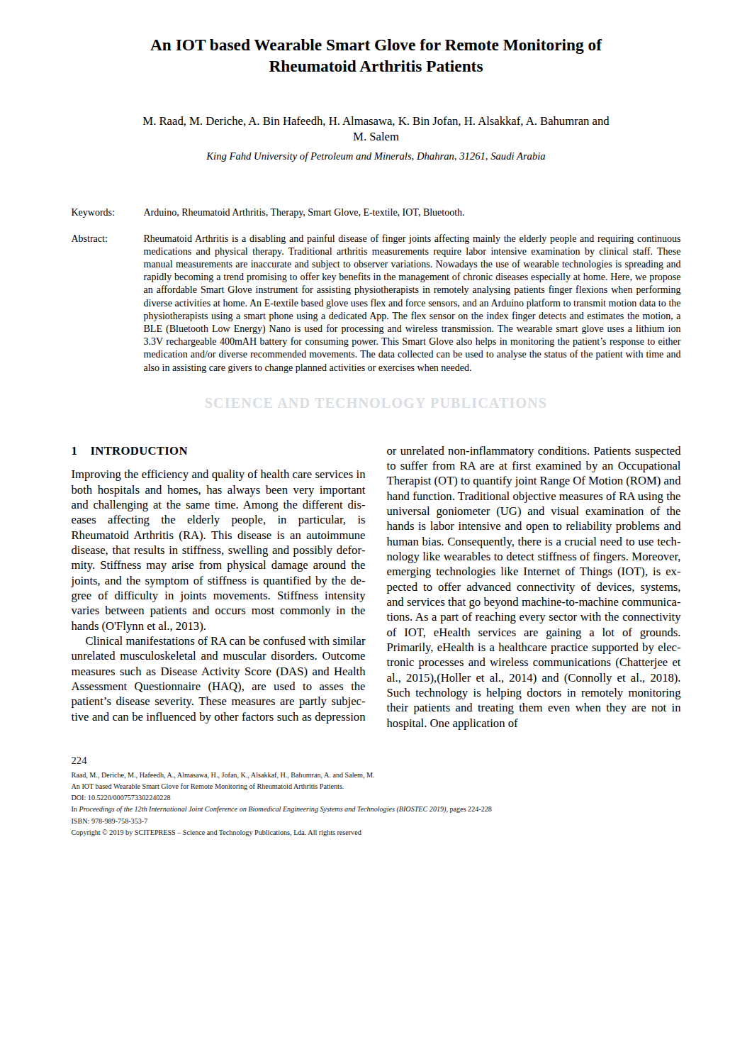An IOT based Wearable Smart Glove for Remote Monitoring of
Rheumatoid Arthritis Patients
M. Raad, M. Deriche, A. Bin Hafeedh, H. Almasawa, K. Bin Jofan, H. Alsakkaf, A. Bahumran and
M. Salem
King Fahd University of Petroleum and Minerals, Dhahran, 31261, Saudi Arabia
Keywords:
Arduino, Rheumatoid Arthritis, Therapy, Smart Glove, E-textile, IOT, Bluetooth.
Abstract:
Rheumatoid Arthritis is a disabling and painful disease of finger joints affecting mainly the elderly people and requiring continuous medications and physical therapy. Traditional arthritis measurements require labor intensive examination by clinical staff. These manual measurements are inaccurate and subject to observer variations. Nowadays the use of wearable technologies is spreading and rapidly becoming a trend promising to offer key benefits in the management of chronic diseases especially at home. Here, we propose an affordable Smart Glove instrument for assisting physiotherapists in remotely analysing patients finger flexions when performing diverse activities at home. An E-textile based glove uses flex and force sensors, and an Arduino platform to transmit motion data to the physiotherapists using a smart phone using a dedicated App. The flex sensor on the index finger detects and estimates the motion, a BLE (Bluetooth Low Energy) Nano is used for processing and wireless transmission. The wearable smart glove uses a lithium ion 3.3V rechargeable 400mAH battery for consuming power. This Smart Glove also helps in monitoring the patient’s response to either medication and/or diverse recommended movements. The data collected can be used to analyse the status of the patient with time and also in assisting care givers to change planned activities or exercises when needed.
SCIENCE AND TECHNOLOGY PUBLICATIONS
1 INTRODUCTION
Improving the efficiency and quality of health care services in both hospitals and homes, has always been very important and challenging at the same time. Among the different diseases affecting the elderly people, in particular, is Rheumatoid Arthritis (RA). This disease is an autoimmune disease, that results in stiffness, swelling and possibly deformity. Stiffness may arise from physical damage around the joints, and the symptom of stiffness is quantified by the degree of difficulty in joints movements. Stiffness intensity varies between patients and occurs most commonly in the hands (O'Flynn et al., 2013).
Clinical manifestations of RA can be confused with similar unrelated musculoskeletal and muscular disorders. Outcome measures such as Disease Activity Score (DAS) and Health Assessment Questionnaire (HAQ), are used to asses the patient’s disease severity. These measures are partly subjective and can be influenced by other factors such as depression or unrelated non-inflammatory conditions. Patients suspected to suffer from RA are at first examined by an Occupational Therapist (OT) to quantify joint Range Of Motion (ROM) and hand function. Traditional objective measures of RA using the universal goniometer (UG) and visual examination of the hands is labor intensive and open to reliability problems and human bias. Consequently, there is a crucial need to use technology like wearables to detect stiffness of fingers. Moreover, emerging technologies like Internet of Things (IOT), is expected to offer advanced connectivity of devices, systems, and services that go beyond machine-to-machine communications. As a part of reaching every sector with the connectivity of IOT, eHealth services are gaining a lot of grounds. Primarily, eHealth is a healthcare practice supported by electronic processes and wireless communications (Chatterjee et al., 2015),(Holler et al., 2014) and (Connolly et al., 2018). Such technology is helping doctors in remotely monitoring their patients and treating them even when they are not in hospital. One application of
224
Raad, M., Deriche, M., Hafeedh, A., Almasawa, H., Jofan, K., Alsakkaf, H., Bahumran, A. and Salem, M.
An IOT based Wearable Smart Glove for Remote Monitoring of Rheumatoid Arthritis Patients.
DOI: 10.5220/0007573302240228
In Proceedings of the 12th International Joint Conference on Biomedical Engineering Systems and Technologies (BIOSTEC 2019), pages 224-228
ISBN: 978-989-758-353-7
Copyright © 2019 by SCITEPRESS – Science and Technology Publications, Lda. All rights reserved